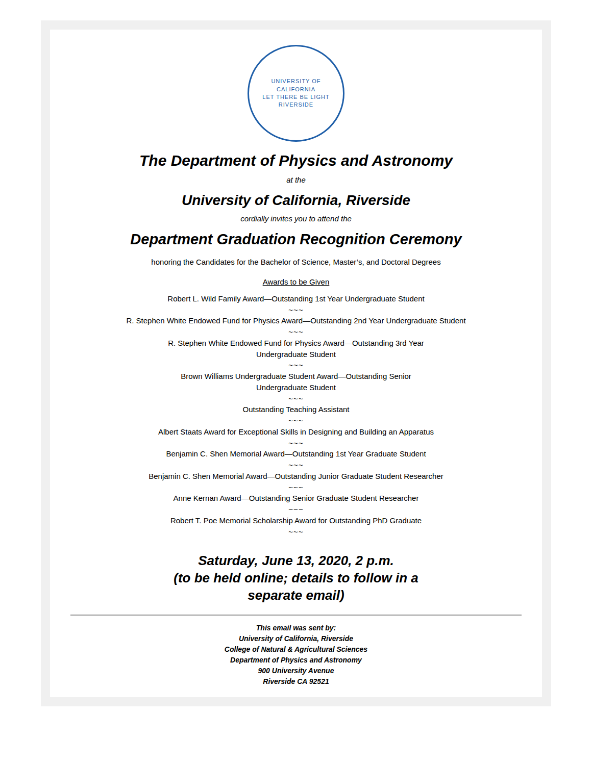UNIVERSITY OF CALIFORNIA
LET THERE BE LIGHT
RIVERSIDE
The Department of Physics and Astronomy
at the
University of California, Riverside
cordially invites you to attend the
Department Graduation Recognition Ceremony
honoring the Candidates for the Bachelor of Science, Master’s, and Doctoral Degrees
Awards to be Given
Robert L. Wild Family Award—Outstanding 1st Year Undergraduate Student
~~~
R. Stephen White Endowed Fund for Physics Award—Outstanding 2nd Year Undergraduate Student
~~~
R. Stephen White Endowed Fund for Physics Award—Outstanding 3rd Year
Undergraduate Student
~~~
Brown Williams Undergraduate Student Award—Outstanding Senior
Undergraduate Student
~~~
Outstanding Teaching Assistant
~~~
Albert Staats Award for Exceptional Skills in Designing and Building an Apparatus
~~~
Benjamin C. Shen Memorial Award—Outstanding 1st Year Graduate Student
~~~
Benjamin C. Shen Memorial Award—Outstanding Junior Graduate Student Researcher
~~~
Anne Kernan Award—Outstanding Senior Graduate Student Researcher
~~~
Robert T. Poe Memorial Scholarship Award for Outstanding PhD Graduate
~~~
Saturday, June 13, 2020, 2 p.m.
(to be held online; details to follow in a
separate email)
This email was sent by:
University of California, Riverside
College of Natural & Agricultural Sciences
Department of Physics and Astronomy
900 University Avenue
Riverside CA 92521